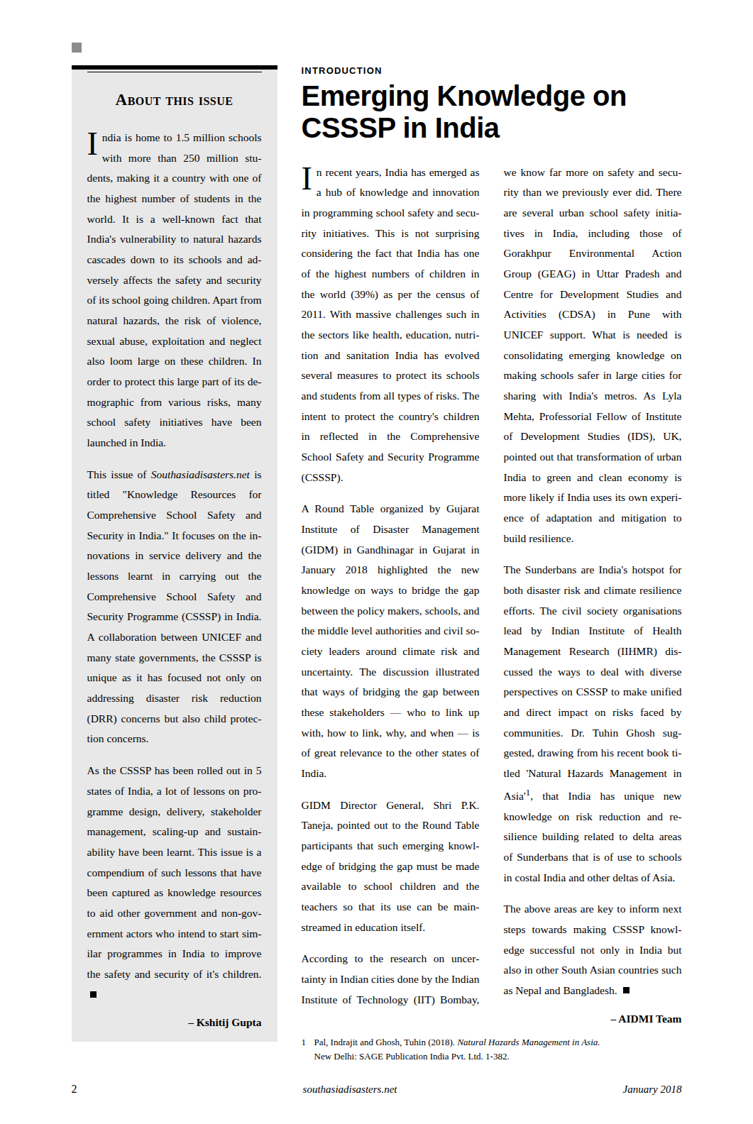About this issue
India is home to 1.5 million schools with more than 250 million students, making it a country with one of the highest number of students in the world. It is a well-known fact that India's vulnerability to natural hazards cascades down to its schools and adversely affects the safety and security of its school going children. Apart from natural hazards, the risk of violence, sexual abuse, exploitation and neglect also loom large on these children. In order to protect this large part of its demographic from various risks, many school safety initiatives have been launched in India.
This issue of Southasiadisasters.net is titled "Knowledge Resources for Comprehensive School Safety and Security in India." It focuses on the innovations in service delivery and the lessons learnt in carrying out the Comprehensive School Safety and Security Programme (CSSSP) in India. A collaboration between UNICEF and many state governments, the CSSSP is unique as it has focused not only on addressing disaster risk reduction (DRR) concerns but also child protection concerns.
As the CSSSP has been rolled out in 5 states of India, a lot of lessons on programme design, delivery, stakeholder management, scaling-up and sustainability have been learnt. This issue is a compendium of such lessons that have been captured as knowledge resources to aid other government and non-government actors who intend to start similar programmes in India to improve the safety and security of it's children.
– Kshitij Gupta
INTRODUCTION
Emerging Knowledge on
CSSSP in India
In recent years, India has emerged as a hub of knowledge and innovation in programming school safety and security initiatives. This is not surprising considering the fact that India has one of the highest numbers of children in the world (39%) as per the census of 2011. With massive challenges such in the sectors like health, education, nutrition and sanitation India has evolved several measures to protect its schools and students from all types of risks. The intent to protect the country's children in reflected in the Comprehensive School Safety and Security Programme (CSSSP).
A Round Table organized by Gujarat Institute of Disaster Management (GIDM) in Gandhinagar in Gujarat in January 2018 highlighted the new knowledge on ways to bridge the gap between the policy makers, schools, and the middle level authorities and civil society leaders around climate risk and uncertainty. The discussion illustrated that ways of bridging the gap between these stakeholders — who to link up with, how to link, why, and when — is of great relevance to the other states of India.
GIDM Director General, Shri P.K. Taneja, pointed out to the Round Table participants that such emerging knowledge of bridging the gap must be made available to school children and the teachers so that its use can be mainstreamed in education itself.
According to the research on uncertainty in Indian cities done by the Indian Institute of Technology (IIT) Bombay, we know far more on safety and security than we previously ever did. There are several urban school safety initiatives in India, including those of Gorakhpur Environmental Action Group (GEAG) in Uttar Pradesh and Centre for Development Studies and Activities (CDSA) in Pune with UNICEF support. What is needed is consolidating emerging knowledge on making schools safer in large cities for sharing with India's metros. As Lyla Mehta, Professorial Fellow of Institute of Development Studies (IDS), UK, pointed out that transformation of urban India to green and clean economy is more likely if India uses its own experience of adaptation and mitigation to build resilience.
The Sunderbans are India's hotspot for both disaster risk and climate resilience efforts. The civil society organisations lead by Indian Institute of Health Management Research (IIHMR) discussed the ways to deal with diverse perspectives on CSSSP to make unified and direct impact on risks faced by communities. Dr. Tuhin Ghosh suggested, drawing from his recent book titled 'Natural Hazards Management in Asia'1, that India has unique new knowledge on risk reduction and resilience building related to delta areas of Sunderbans that is of use to schools in costal India and other deltas of Asia.
The above areas are key to inform next steps towards making CSSSP knowledge successful not only in India but also in other South Asian countries such as Nepal and Bangladesh.
– AIDMI Team
1
Pal, Indrajit and Ghosh, Tuhin (2018). Natural Hazards Management in Asia.
New Delhi: SAGE Publication India Pvt. Ltd. 1-382.
2
southasiadisasters.net
January 2018